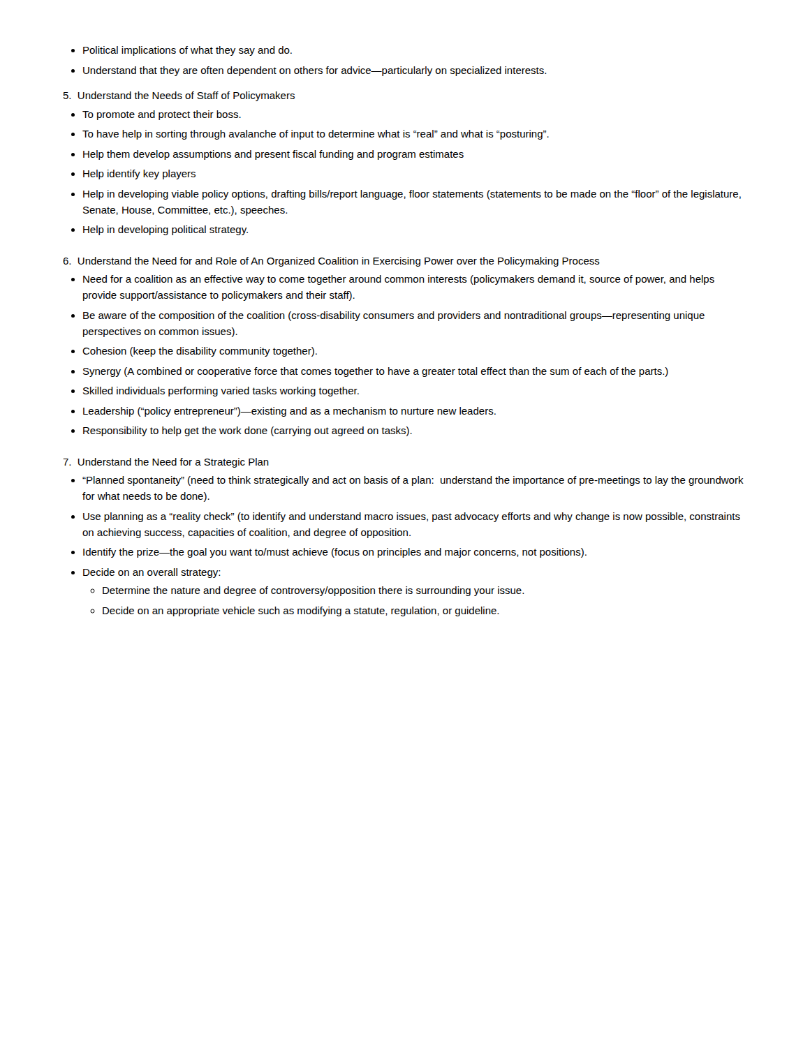Political implications of what they say and do.
Understand that they are often dependent on others for advice—particularly on specialized interests.
5. Understand the Needs of Staff of Policymakers
To promote and protect their boss.
To have help in sorting through avalanche of input to determine what is “real” and what is “posturing”.
Help them develop assumptions and present fiscal funding and program estimates
Help identify key players
Help in developing viable policy options, drafting bills/report language, floor statements (statements to be made on the “floor” of the legislature, Senate, House, Committee, etc.), speeches.
Help in developing political strategy.
6. Understand the Need for and Role of An Organized Coalition in Exercising Power over the Policymaking Process
Need for a coalition as an effective way to come together around common interests (policymakers demand it, source of power, and helps provide support/assistance to policymakers and their staff).
Be aware of the composition of the coalition (cross-disability consumers and providers and nontraditional groups—representing unique perspectives on common issues).
Cohesion (keep the disability community together).
Synergy (A combined or cooperative force that comes together to have a greater total effect than the sum of each of the parts.)
Skilled individuals performing varied tasks working together.
Leadership (“policy entrepreneur”)—existing and as a mechanism to nurture new leaders.
Responsibility to help get the work done (carrying out agreed on tasks).
7. Understand the Need for a Strategic Plan
“Planned spontaneity” (need to think strategically and act on basis of a plan: understand the importance of pre-meetings to lay the groundwork for what needs to be done).
Use planning as a “reality check” (to identify and understand macro issues, past advocacy efforts and why change is now possible, constraints on achieving success, capacities of coalition, and degree of opposition.
Identify the prize—the goal you want to/must achieve (focus on principles and major concerns, not positions).
Decide on an overall strategy:
Determine the nature and degree of controversy/opposition there is surrounding your issue.
Decide on an appropriate vehicle such as modifying a statute, regulation, or guideline.